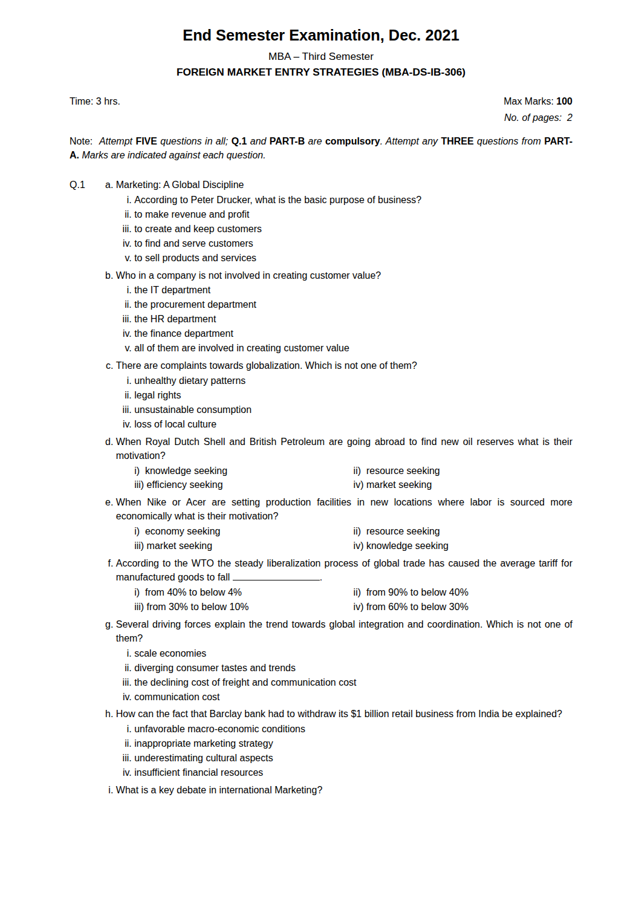End Semester Examination, Dec. 2021
MBA – Third Semester
FOREIGN MARKET ENTRY STRATEGIES (MBA-DS-IB-306)
Time: 3 hrs. Max Marks: 100
No. of pages: 2
Note: Attempt FIVE questions in all; Q.1 and PART-B are compulsory. Attempt any THREE questions from PART-A. Marks are indicated against each question.
Q.1
Marketing: A Global Discipline
According to Peter Drucker, what is the basic purpose of business?
to make revenue and profit
to create and keep customers
to find and serve customers
to sell products and services
Who in a company is not involved in creating customer value?
the IT department
the procurement department
the HR department
the finance department
all of them are involved in creating customer value
There are complaints towards globalization. Which is not one of them?
unhealthy dietary patterns
legal rights
unsustainable consumption
loss of local culture
When Royal Dutch Shell and British Petroleum are going abroad to find new oil reserves what is their motivation?
i) knowledge seeking ii) resource seeking
iii) efficiency seeking iv) market seeking
When Nike or Acer are setting production facilities in new locations where labor is sourced more economically what is their motivation?
i) economy seeking ii) resource seeking
iii) market seeking iv) knowledge seeking
According to the WTO the steady liberalization process of global trade has caused the average tariff for manufactured goods to fall .
i) from 40% to below 4% ii) from 90% to below 40%
iii) from 30% to below 10% iv) from 60% to below 30%
Several driving forces explain the trend towards global integration and coordination. Which is not one of them?
scale economies
diverging consumer tastes and trends
the declining cost of freight and communication cost
communication cost
How can the fact that Barclay bank had to withdraw its $1 billion retail business from India be explained?
unfavorable macro-economic conditions
inappropriate marketing strategy
underestimating cultural aspects
insufficient financial resources
What is a key debate in international Marketing?